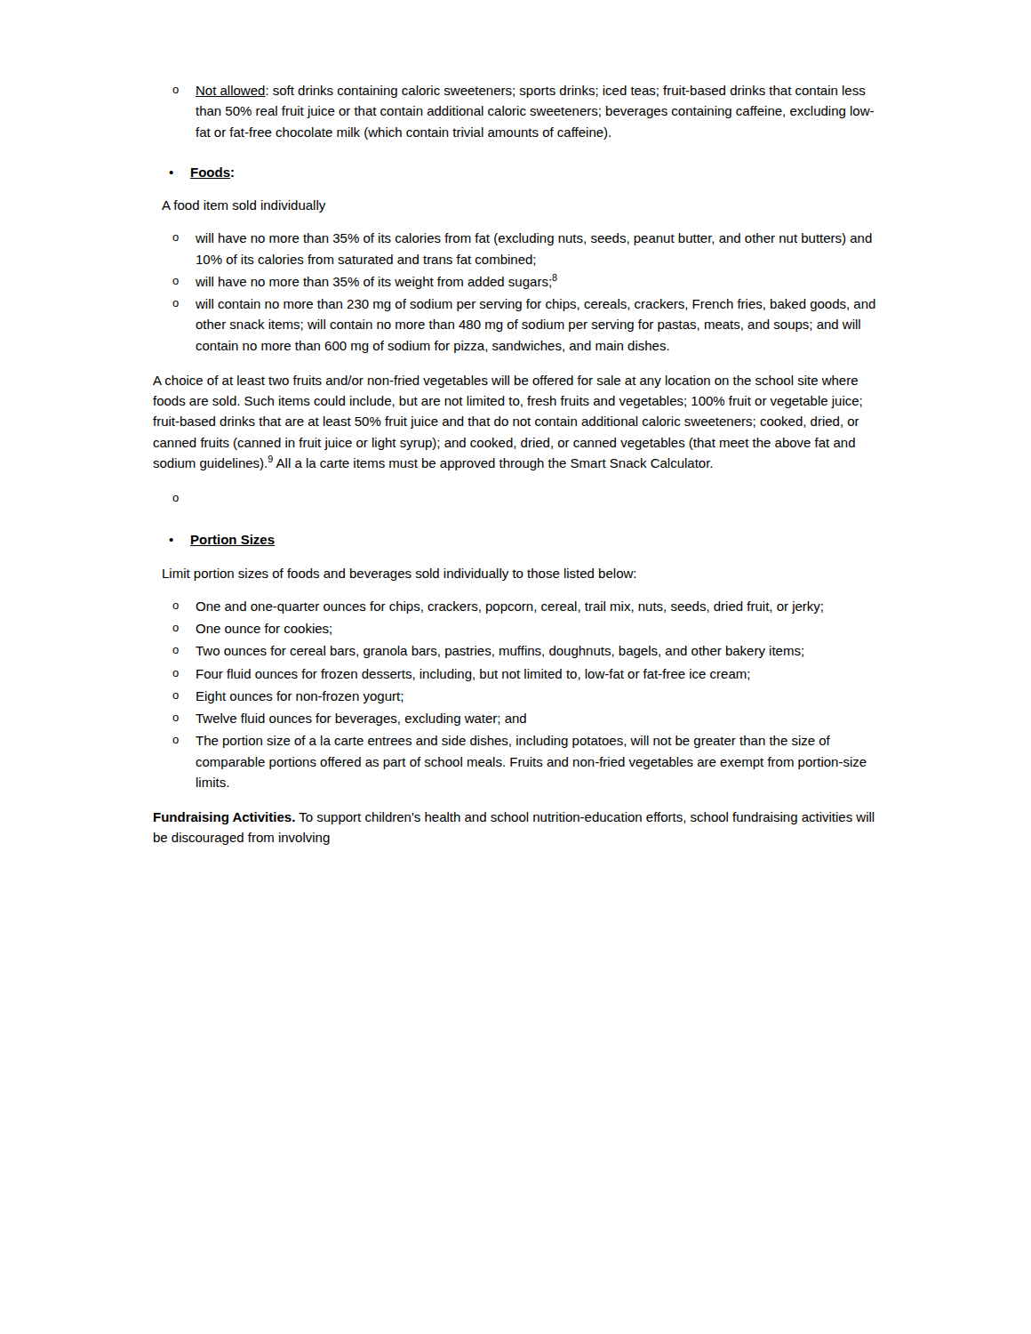Not allowed: soft drinks containing caloric sweeteners; sports drinks; iced teas; fruit-based drinks that contain less than 50% real fruit juice or that contain additional caloric sweeteners; beverages containing caffeine, excluding low-fat or fat-free chocolate milk (which contain trivial amounts of caffeine).
Foods:
A food item sold individually
will have no more than 35% of its calories from fat (excluding nuts, seeds, peanut butter, and other nut butters) and 10% of its calories from saturated and trans fat combined;
will have no more than 35% of its weight from added sugars;8
will contain no more than 230 mg of sodium per serving for chips, cereals, crackers, French fries, baked goods, and other snack items; will contain no more than 480 mg of sodium per serving for pastas, meats, and soups; and will contain no more than 600 mg of sodium for pizza, sandwiches, and main dishes.
A choice of at least two fruits and/or non-fried vegetables will be offered for sale at any location on the school site where foods are sold. Such items could include, but are not limited to, fresh fruits and vegetables; 100% fruit or vegetable juice; fruit-based drinks that are at least 50% fruit juice and that do not contain additional caloric sweeteners; cooked, dried, or canned fruits (canned in fruit juice or light syrup); and cooked, dried, or canned vegetables (that meet the above fat and sodium guidelines).9 All a la carte items must be approved through the Smart Snack Calculator.
Portion Sizes
Limit portion sizes of foods and beverages sold individually to those listed below:
One and one-quarter ounces for chips, crackers, popcorn, cereal, trail mix, nuts, seeds, dried fruit, or jerky;
One ounce for cookies;
Two ounces for cereal bars, granola bars, pastries, muffins, doughnuts, bagels, and other bakery items;
Four fluid ounces for frozen desserts, including, but not limited to, low-fat or fat-free ice cream;
Eight ounces for non-frozen yogurt;
Twelve fluid ounces for beverages, excluding water; and
The portion size of a la carte entrees and side dishes, including potatoes, will not be greater than the size of comparable portions offered as part of school meals. Fruits and non-fried vegetables are exempt from portion-size limits.
Fundraising Activities. To support children's health and school nutrition-education efforts, school fundraising activities will be discouraged from involving